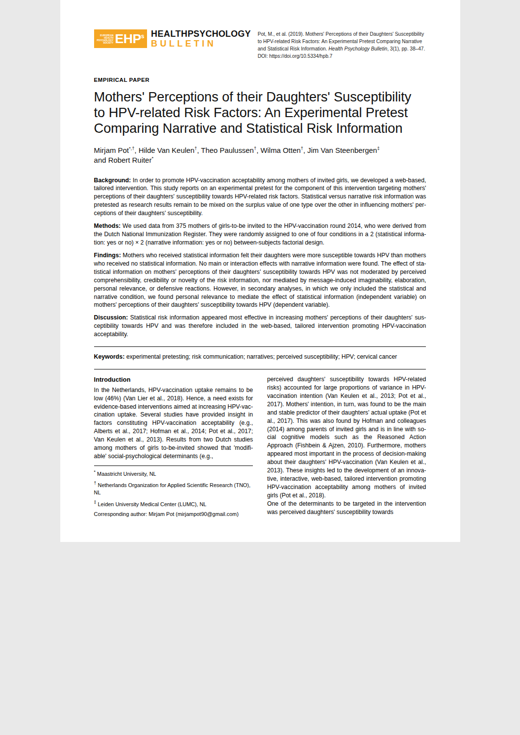EUROPEAN HEALTH PSYCHOLOGY SOCIETY EHPs
HEALTHPSYCHOLOGY
BULLETIN
Pot, M., et al. (2019). Mothers' Perceptions of their Daughters' Susceptibility to HPV-related Risk Factors: An Experimental Pretest Comparing Narrative and Statistical Risk Information. Health Psychology Bulletin, 3(1), pp. 38–47.
DOI: https://doi.org/10.5334/hpb.7
EMPIRICAL PAPER
Mothers' Perceptions of their Daughters' Susceptibility
to HPV-related Risk Factors: An Experimental Pretest
Comparing Narrative and Statistical Risk Information
Mirjam Pot*,†, Hilde Van Keulen†, Theo Paulussen†, Wilma Otten†, Jim Van Steenbergen‡
and Robert Ruiter*
Background: In order to promote HPV-vaccination acceptability among mothers of invited girls, we developed a web-based, tailored intervention. This study reports on an experimental pretest for the component of this intervention targeting mothers' perceptions of their daughters' susceptibility towards HPV-related risk factors. Statistical versus narrative risk information was pretested as research results remain to be mixed on the surplus value of one type over the other in influencing mothers' perceptions of their daughters' susceptibility.
Methods: We used data from 375 mothers of girls-to-be invited to the HPV-vaccination round 2014, who were derived from the Dutch National Immunization Register. They were randomly assigned to one of four conditions in a 2 (statistical information: yes or no) × 2 (narrative information: yes or no) between-subjects factorial design.
Findings: Mothers who received statistical information felt their daughters were more susceptible towards HPV than mothers who received no statistical information. No main or interaction effects with narrative information were found. The effect of statistical information on mothers' perceptions of their daughters' susceptibility towards HPV was not moderated by perceived comprehensibility, credibility or novelty of the risk information, nor mediated by message-induced imaginability, elaboration, personal relevance, or defensive reactions. However, in secondary analyses, in which we only included the statistical and narrative condition, we found personal relevance to mediate the effect of statistical information (independent variable) on mothers' perceptions of their daughters' susceptibility towards HPV (dependent variable).
Discussion: Statistical risk information appeared most effective in increasing mothers' perceptions of their daughters' susceptibility towards HPV and was therefore included in the web-based, tailored intervention promoting HPV-vaccination acceptability.
Keywords: experimental pretesting; risk communication; narratives; perceived susceptibility; HPV; cervical cancer
Introduction
In the Netherlands, HPV-vaccination uptake remains to be low (46%) (Van Lier et al., 2018). Hence, a need exists for evidence-based interventions aimed at increasing HPV-vaccination uptake. Several studies have provided insight in factors constituting HPV-vaccination acceptability (e.g., Alberts et al., 2017; Hofman et al., 2014; Pot et al., 2017; Van Keulen et al., 2013). Results from two Dutch studies among mothers of girls to-be-invited showed that 'modifiable' social-psychological determinants (e.g.,
* Maastricht University, NL
† Netherlands Organization for Applied Scientific Research (TNO), NL
‡ Leiden University Medical Center (LUMC), NL
Corresponding author: Mirjam Pot (mirjampot90@gmail.com)
perceived daughters' susceptibility towards HPV-related risks) accounted for large proportions of variance in HPV-vaccination intention (Van Keulen et al., 2013; Pot et al., 2017). Mothers' intention, in turn, was found to be the main and stable predictor of their daughters' actual uptake (Pot et al., 2017). This was also found by Hofman and colleagues (2014) among parents of invited girls and is in line with social cognitive models such as the Reasoned Action Approach (Fishbein & Ajzen, 2010). Furthermore, mothers appeared most important in the process of decision-making about their daughters' HPV-vaccination (Van Keulen et al., 2013). These insights led to the development of an innovative, interactive, web-based, tailored intervention promoting HPV-vaccination acceptability among mothers of invited girls (Pot et al., 2018).
One of the determinants to be targeted in the intervention was perceived daughters' susceptibility towards